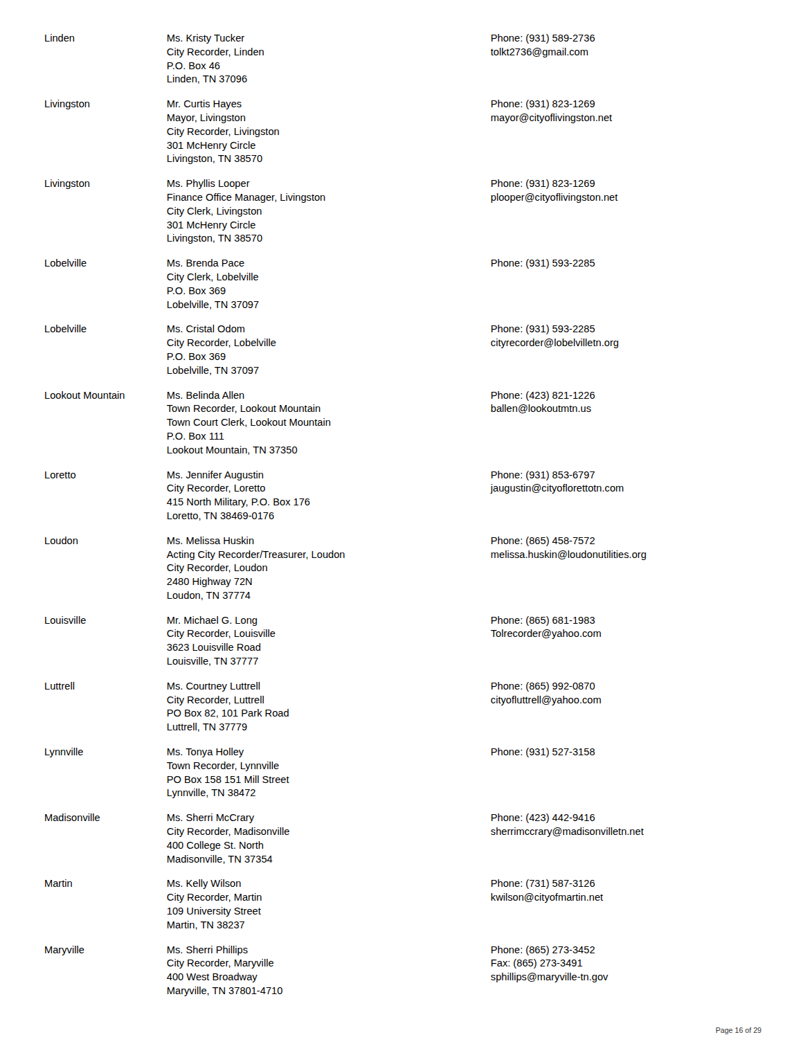| Linden | Ms. Kristy Tucker City Recorder, Linden P.O. Box 46 Linden, TN 37096 | Phone: (931) 589-2736 tolkt2736@gmail.com |
| Livingston | Mr. Curtis Hayes Mayor, Livingston City Recorder, Livingston 301 McHenry Circle Livingston, TN 38570 | Phone: (931) 823-1269 mayor@cityoflivingston.net |
| Livingston | Ms. Phyllis Looper Finance Office Manager, Livingston City Clerk, Livingston 301 McHenry Circle Livingston, TN 38570 | Phone: (931) 823-1269 plooper@cityoflivingston.net |
| Lobelville | Ms. Brenda Pace City Clerk, Lobelville P.O. Box 369 Lobelville, TN 37097 | Phone: (931) 593-2285 |
| Lobelville | Ms. Cristal Odom City Recorder, Lobelville P.O. Box 369 Lobelville, TN 37097 | Phone: (931) 593-2285 cityrecorder@lobelvilletn.org |
| Lookout Mountain | Ms. Belinda Allen Town Recorder, Lookout Mountain Town Court Clerk, Lookout Mountain P.O. Box 111 Lookout Mountain, TN 37350 | Phone: (423) 821-1226 ballen@lookoutmtn.us |
| Loretto | Ms. Jennifer Augustin City Recorder, Loretto 415 North Military, P.O. Box 176 Loretto, TN 38469-0176 | Phone: (931) 853-6797 jaugustin@cityoflorettotn.com |
| Loudon | Ms. Melissa Huskin Acting City Recorder/Treasurer, Loudon City Recorder, Loudon 2480 Highway 72N Loudon, TN 37774 | Phone: (865) 458-7572 melissa.huskin@loudonutilities.org |
| Louisville | Mr. Michael G. Long City Recorder, Louisville 3623 Louisville Road Louisville, TN 37777 | Phone: (865) 681-1983 Tolrecorder@yahoo.com |
| Luttrell | Ms. Courtney Luttrell City Recorder, Luttrell PO Box 82, 101 Park Road Luttrell, TN 37779 | Phone: (865) 992-0870 cityofluttrell@yahoo.com |
| Lynnville | Ms. Tonya Holley Town Recorder, Lynnville PO Box 158 151 Mill Street Lynnville, TN 38472 | Phone: (931) 527-3158 |
| Madisonville | Ms. Sherri McCrary City Recorder, Madisonville 400 College St. North Madisonville, TN 37354 | Phone: (423) 442-9416 sherrimccrary@madisonvilletn.net |
| Martin | Ms. Kelly Wilson City Recorder, Martin 109 University Street Martin, TN 38237 | Phone: (731) 587-3126 kwilson@cityofmartin.net |
| Maryville | Ms. Sherri Phillips City Recorder, Maryville 400 West Broadway Maryville, TN 37801-4710 | Phone: (865) 273-3452 Fax: (865) 273-3491 sphillips@maryville-tn.gov |
Page 16 of 29